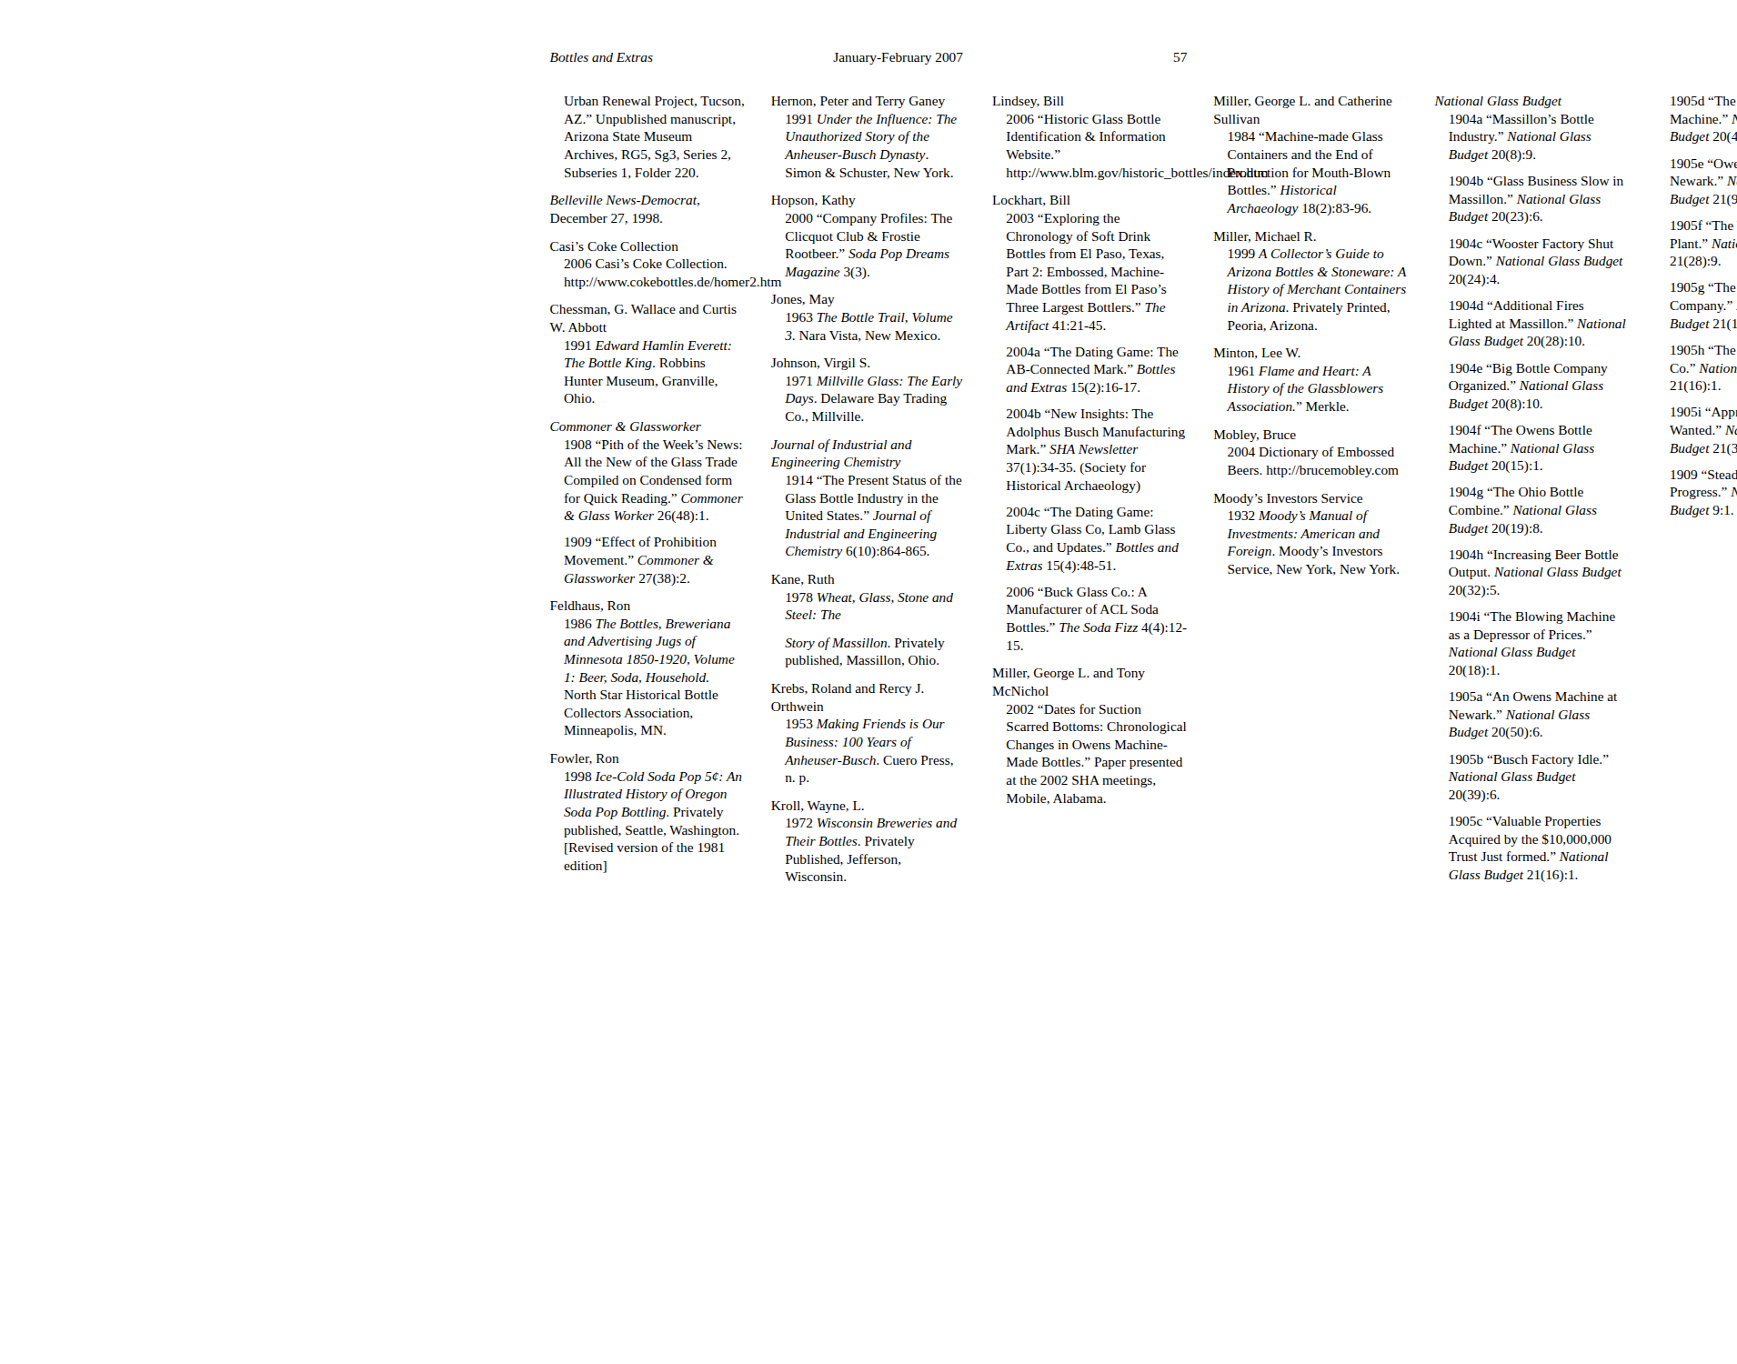Bottles and Extras
January-February 2007
57
Urban Renewal Project, Tucson, AZ.” Unpublished manuscript, Arizona State Museum Archives, RG5, Sg3, Series 2, Subseries 1, Folder 220.
Belleville News-Democrat, December 27, 1998.
Casi’s Coke Collection
2006 Casi’s Coke Collection. http://www.cokebottles.de/homer2.htm
Chessman, G. Wallace and Curtis W. Abbott
1991 Edward Hamlin Everett: The Bottle King. Robbins Hunter Museum, Granville, Ohio.
Commoner & Glassworker
1908 “Pith of the Week’s News: All the New of the Glass Trade Compiled on Condensed form for Quick Reading.” Commoner & Glass Worker 26(48):1.
1909 “Effect of Prohibition Movement.” Commoner & Glassworker 27(38):2.
Feldhaus, Ron
1986 The Bottles, Breweriana and Advertising Jugs of Minnesota 1850-1920, Volume 1: Beer, Soda, Household. North Star Historical Bottle Collectors Association, Minneapolis, MN.
Fowler, Ron
1998 Ice-Cold Soda Pop 5¢: An Illustrated History of Oregon Soda Pop Bottling. Privately published, Seattle, Washington. [Revised version of the 1981 edition]
Hernon, Peter and Terry Ganey
1991 Under the Influence: The Unauthorized Story of the Anheuser-Busch Dynasty. Simon & Schuster, New York.
Hopson, Kathy
2000 “Company Profiles: The Clicquot Club & Frostie Rootbeer.” Soda Pop Dreams Magazine 3(3).
Jones, May
1963 The Bottle Trail, Volume 3. Nara Vista, New Mexico.
Johnson, Virgil S.
1971 Millville Glass: The Early Days. Delaware Bay Trading Co., Millville.
Journal of Industrial and Engineering Chemistry
1914 “The Present Status of the Glass Bottle Industry in the United States.” Journal of Industrial and Engineering Chemistry 6(10):864-865.
Kane, Ruth
1978 Wheat, Glass, Stone and Steel: The
Story of Massillon. Privately published, Massillon, Ohio.
Krebs, Roland and Rercy J. Orthwein
1953 Making Friends is Our Business: 100 Years of Anheuser-Busch. Cuero Press, n. p.
Kroll, Wayne, L.
1972 Wisconsin Breweries and Their Bottles. Privately Published, Jefferson, Wisconsin.
Lindsey, Bill
2006 “Historic Glass Bottle Identification & Information Website.” http://www.blm.gov/historic_bottles/index.htm
Lockhart, Bill
2003 “Exploring the Chronology of Soft Drink Bottles from El Paso, Texas, Part 2: Embossed, Machine-Made Bottles from El Paso’s Three Largest Bottlers.” The Artifact 41:21-45.
2004a “The Dating Game: The AB-Connected Mark.” Bottles and Extras 15(2):16-17.
2004b “New Insights: The Adolphus Busch Manufacturing Mark.” SHA Newsletter 37(1):34-35. (Society for Historical Archaeology)
2004c “The Dating Game: Liberty Glass Co, Lamb Glass Co., and Updates.” Bottles and Extras 15(4):48-51.
2006 “Buck Glass Co.: A Manufacturer of ACL Soda Bottles.” The Soda Fizz 4(4):12-15.
Miller, George L. and Tony McNichol
2002 “Dates for Suction Scarred Bottoms: Chronological Changes in Owens Machine-Made Bottles.” Paper presented at the 2002 SHA meetings, Mobile, Alabama.
Miller, George L. and Catherine Sullivan
1984 “Machine-made Glass Containers and the End of Production for Mouth-Blown Bottles.” Historical Archaeology 18(2):83-96.
Miller, Michael R.
1999 A Collector’s Guide to Arizona Bottles & Stoneware: A History of Merchant Containers in Arizona. Privately Printed, Peoria, Arizona.
Minton, Lee W.
1961 Flame and Heart: A History of the Glassblowers Association.” Merkle.
Mobley, Bruce
2004 Dictionary of Embossed Beers. http://brucemobley.com
Moody’s Investors Service
1932 Moody’s Manual of Investments: American and Foreign. Moody’s Investors Service, New York, New York.
National Glass Budget
1904a “Massillon’s Bottle Industry.” National Glass Budget 20(8):9.
1904b “Glass Business Slow in Massillon.” National Glass Budget 20(23):6.
1904c “Wooster Factory Shut Down.” National Glass Budget 20(24):4.
1904d “Additional Fires Lighted at Massillon.” National Glass Budget 20(28):10.
1904e “Big Bottle Company Organized.” National Glass Budget 20(8):10.
1904f “The Owens Bottle Machine.” National Glass Budget 20(15):1.
1904g “The Ohio Bottle Combine.” National Glass Budget 20(19):8.
1904h “Increasing Beer Bottle Output. National Glass Budget 20(32):5.
1904i “The Blowing Machine as a Depressor of Prices.” National Glass Budget 20(18):1.
1905a “An Owens Machine at Newark.” National Glass Budget 20(50):6.
1905b “Busch Factory Idle.” National Glass Budget 20(39):6.
1905c “Valuable Properties Acquired by the $10,000,000 Trust Just formed.” National Glass Budget 21(16):1.
1905d “The Owens Bottle Machine.” National Glass Budget 20(45):11.
1905e “Owens Machines at Newark.” National Glass Budget 21(9):8.
1905f “The Wooster Bottle Plant.” National Glass Budget 21(28):9.
1905g “The American Bottle Company.” National Glass Budget 21(15):9.
1905h “The American Bottle Co.” National Glass Budget 21(16):1.
1905i “Apprentices Not Wanted.” National Glass Budget 21(30):4.
1909 “Steady March of Progress.” National Glass Budget 9:1.